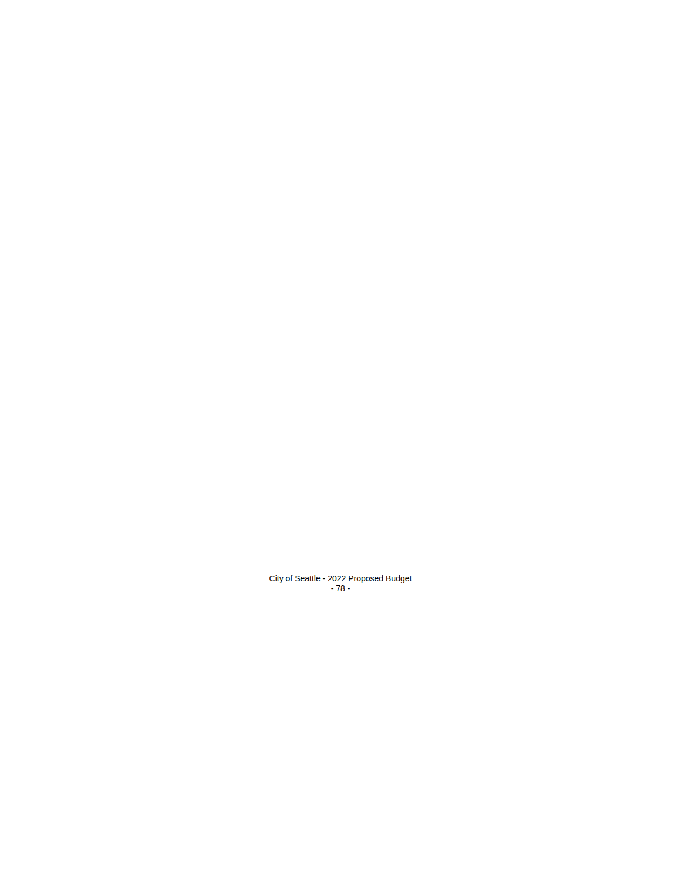City of Seattle - 2022 Proposed Budget
- 78 -